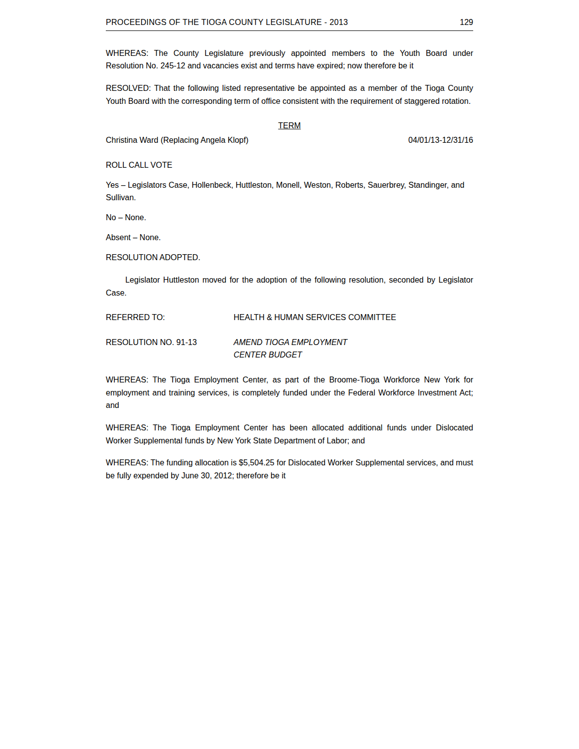Proceedings of the Tioga County Legislature - 2013 129
WHEREAS: The County Legislature previously appointed members to the Youth Board under Resolution No. 245-12 and vacancies exist and terms have expired; now therefore be it
RESOLVED: That the following listed representative be appointed as a member of the Tioga County Youth Board with the corresponding term of office consistent with the requirement of staggered rotation.
TERM
Christina Ward (Replacing Angela Klopf) 04/01/13-12/31/16
ROLL CALL VOTE
Yes – Legislators Case, Hollenbeck, Huttleston, Monell, Weston, Roberts, Sauerbrey, Standinger, and Sullivan.
No – None.
Absent – None.
RESOLUTION ADOPTED.
Legislator Huttleston moved for the adoption of the following resolution, seconded by Legislator Case.
REFERRED TO: HEALTH & HUMAN SERVICES COMMITTEE
RESOLUTION NO. 91-13 AMEND TIOGA EMPLOYMENT
CENTER BUDGET
WHEREAS: The Tioga Employment Center, as part of the Broome-Tioga Workforce New York for employment and training services, is completely funded under the Federal Workforce Investment Act; and
WHEREAS: The Tioga Employment Center has been allocated additional funds under Dislocated Worker Supplemental funds by New York State Department of Labor; and
WHEREAS: The funding allocation is $5,504.25 for Dislocated Worker Supplemental services, and must be fully expended by June 30, 2012; therefore be it